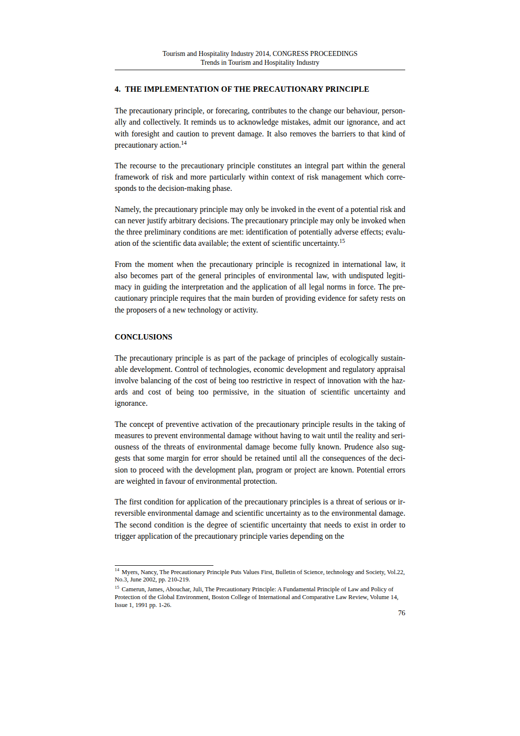Tourism and Hospitality Industry 2014, CONGRESS PROCEEDINGS
Trends in Tourism and Hospitality Industry
4. The Implementation of the Precautionary Principle
The precautionary principle, or forecaring, contributes to the change our behaviour, personally and collectively. It reminds us to acknowledge mistakes, admit our ignorance, and act with foresight and caution to prevent damage. It also removes the barriers to that kind of precautionary action.14
The recourse to the precautionary principle constitutes an integral part within the general framework of risk and more particularly within context of risk management which corresponds to the decision-making phase.
Namely, the precautionary principle may only be invoked in the event of a potential risk and can never justify arbitrary decisions. The precautionary principle may only be invoked when the three preliminary conditions are met: identification of potentially adverse effects; evaluation of the scientific data available; the extent of scientific uncertainty.15
From the moment when the precautionary principle is recognized in international law, it also becomes part of the general principles of environmental law, with undisputed legitimacy in guiding the interpretation and the application of all legal norms in force. The precautionary principle requires that the main burden of providing evidence for safety rests on the proposers of a new technology or activity.
Conclusions
The precautionary principle is as part of the package of principles of ecologically sustainable development. Control of technologies, economic development and regulatory appraisal involve balancing of the cost of being too restrictive in respect of innovation with the hazards and cost of being too permissive, in the situation of scientific uncertainty and ignorance.
The concept of preventive activation of the precautionary principle results in the taking of measures to prevent environmental damage without having to wait until the reality and seriousness of the threats of environmental damage become fully known. Prudence also suggests that some margin for error should be retained until all the consequences of the decision to proceed with the development plan, program or project are known. Potential errors are weighted in favour of environmental protection.
The first condition for application of the precautionary principles is a threat of serious or irreversible environmental damage and scientific uncertainty as to the environmental damage. The second condition is the degree of scientific uncertainty that needs to exist in order to trigger application of the precautionary principle varies depending on the
14 Myers, Nancy, The Precautionary Principle Puts Values First, Bulletin of Science, technology and Society, Vol.22, No.3, June 2002, pp. 210-219.
15 Camerun, James, Abouchar, Juli, The Precautionary Principle: A Fundamental Principle of Law and Policy of Protection of the Global Environment, Boston College of International and Comparative Law Review, Volume 14, Issue 1, 1991 pp. 1-26.
76